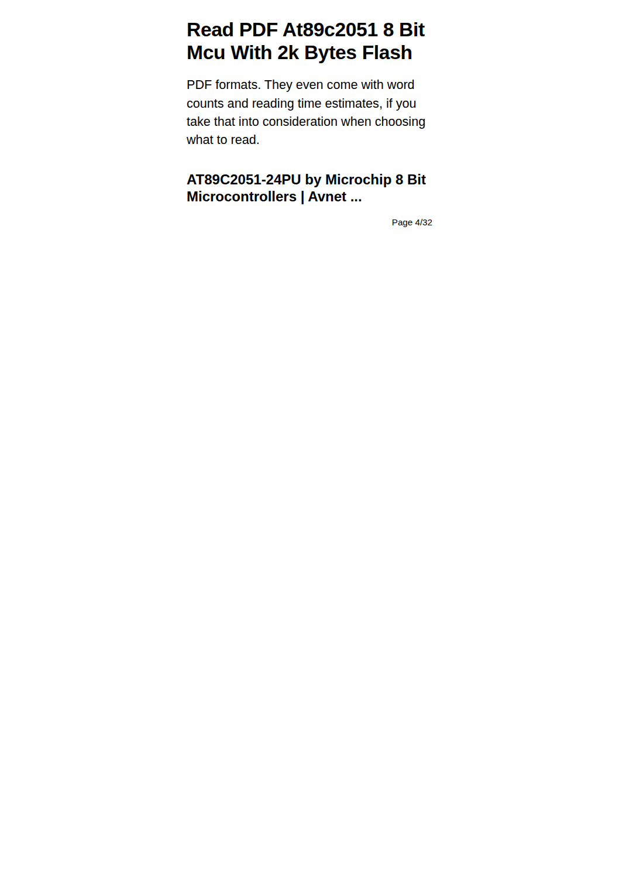Read PDF At89c2051 8 Bit Mcu With 2k Bytes Flash
PDF formats. They even come with word counts and reading time estimates, if you take that into consideration when choosing what to read.
AT89C2051-24PU by Microchip 8 Bit Microcontrollers | Avnet ...
Page 4/32